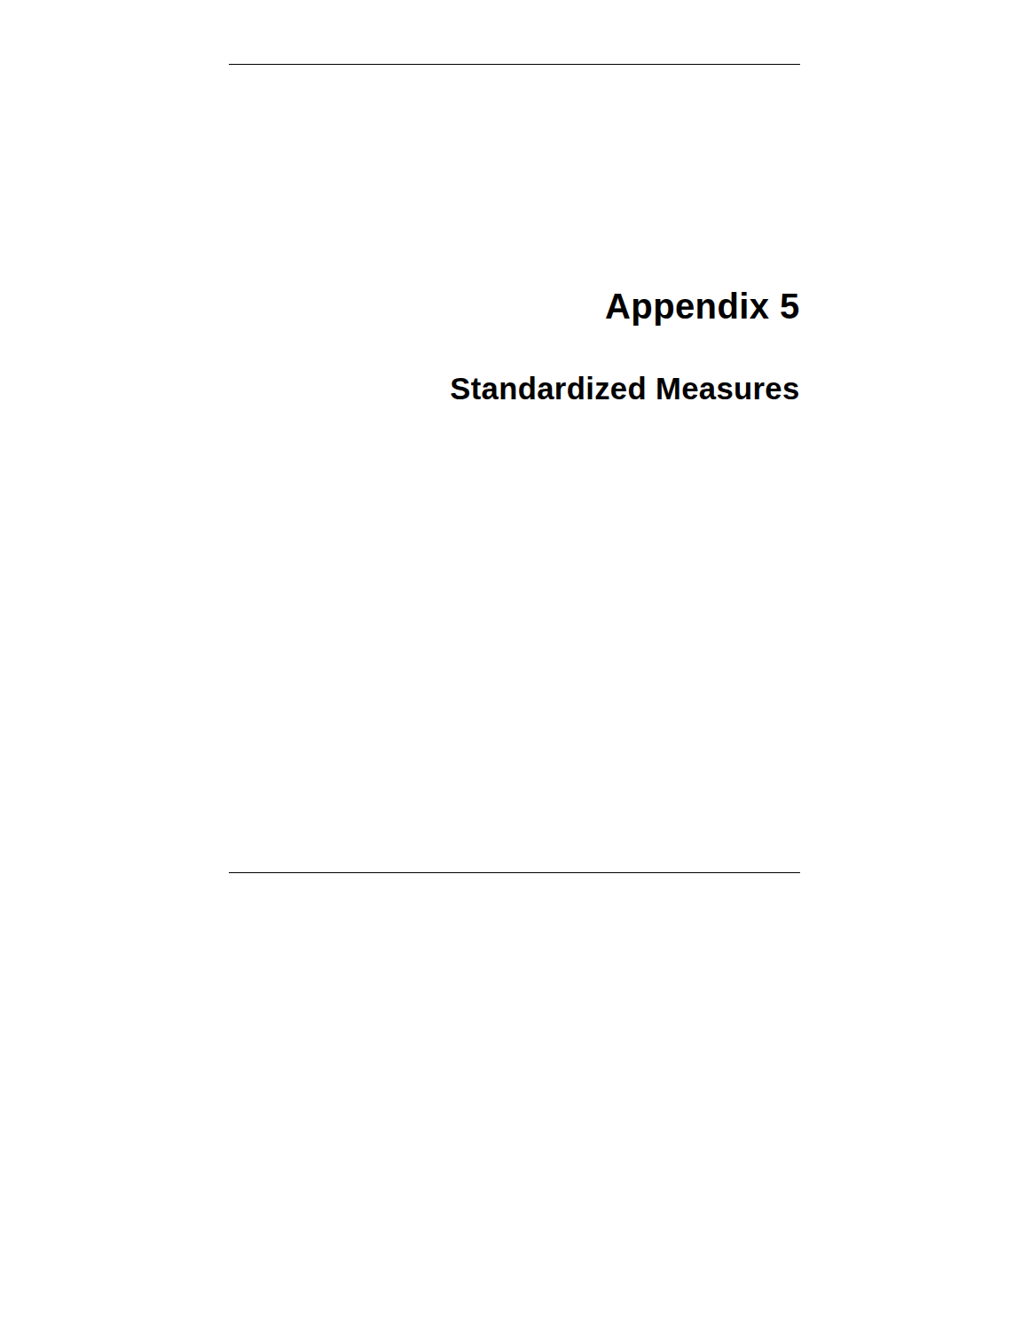Appendix 5
Standardized Measures